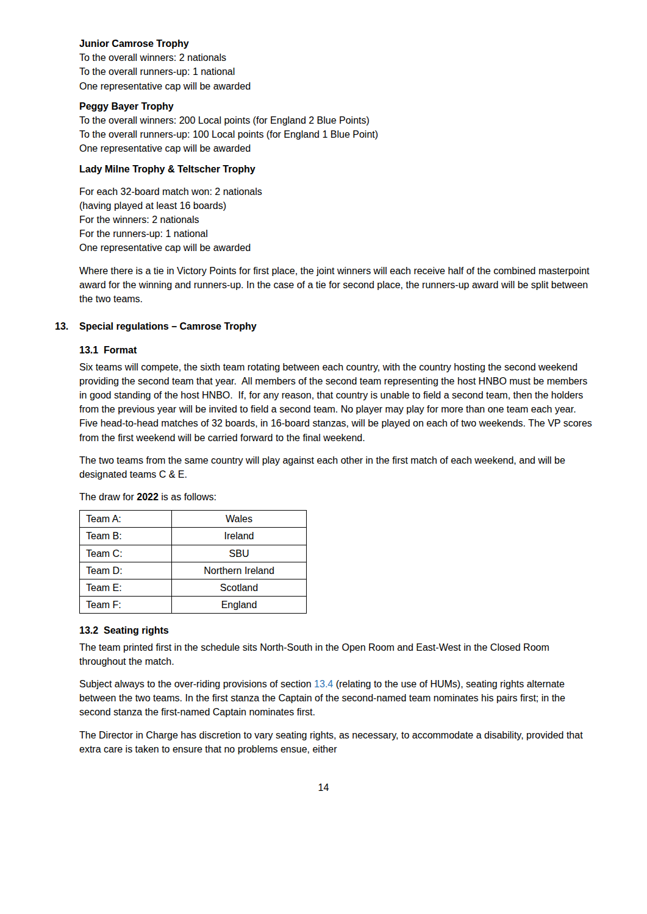Junior Camrose Trophy
To the overall winners: 2 nationals
To the overall runners-up: 1 national
One representative cap will be awarded
Peggy Bayer Trophy
To the overall winners: 200 Local points (for England 2 Blue Points)
To the overall runners-up: 100 Local points (for England 1 Blue Point)
One representative cap will be awarded
Lady Milne Trophy & Teltscher Trophy
For each 32-board match won: 2 nationals
(having played at least 16 boards)
For the winners: 2 nationals
For the runners-up: 1 national
One representative cap will be awarded
Where there is a tie in Victory Points for first place, the joint winners will each receive half of the combined masterpoint award for the winning and runners-up. In the case of a tie for second place, the runners-up award will be split between the two teams.
13. Special regulations – Camrose Trophy
13.1 Format
Six teams will compete, the sixth team rotating between each country, with the country hosting the second weekend providing the second team that year. All members of the second team representing the host HNBO must be members in good standing of the host HNBO. If, for any reason, that country is unable to field a second team, then the holders from the previous year will be invited to field a second team. No player may play for more than one team each year. Five head-to-head matches of 32 boards, in 16-board stanzas, will be played on each of two weekends. The VP scores from the first weekend will be carried forward to the final weekend.
The two teams from the same country will play against each other in the first match of each weekend, and will be designated teams C & E.
The draw for 2022 is as follows:
| Team A: | Wales |
| Team B: | Ireland |
| Team C: | SBU |
| Team D: | Northern Ireland |
| Team E: | Scotland |
| Team F: | England |
13.2 Seating rights
The team printed first in the schedule sits North-South in the Open Room and East-West in the Closed Room throughout the match.
Subject always to the over-riding provisions of section 13.4 (relating to the use of HUMs), seating rights alternate between the two teams. In the first stanza the Captain of the second-named team nominates his pairs first; in the second stanza the first-named Captain nominates first.
The Director in Charge has discretion to vary seating rights, as necessary, to accommodate a disability, provided that extra care is taken to ensure that no problems ensue, either
14